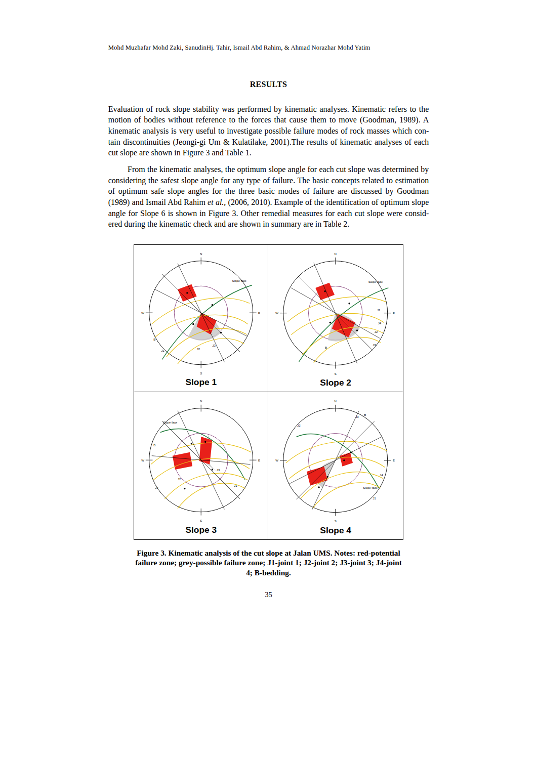Mohd Muzhafar Mohd Zaki, SanudinHj. Tahir, Ismail Abd Rahim, & Ahmad Norazhar Mohd Yatim
RESULTS
Evaluation of rock slope stability was performed by kinematic analyses. Kinematic refers to the motion of bodies without reference to the forces that cause them to move (Goodman, 1989). A kinematic analysis is very useful to investigate possible failure modes of rock masses which contain discontinuities (Jeongi-gi Um & Kulatilake, 2001).The results of kinematic analyses of each cut slope are shown in Figure 3 and Table 1.
From the kinematic analyses, the optimum slope angle for each cut slope was determined by considering the safest slope angle for any type of failure. The basic concepts related to estimation of optimum safe slope angles for the three basic modes of failure are discussed by Goodman (1989) and Ismail Abd Rahim et al., (2006, 2010). Example of the identification of optimum slope angle for Slope 6 is shown in Figure 3. Other remedial measures for each cut slope were considered during the kinematic check and are shown in summary are in Table 2.
N S W E Slope face B J1 J2 J3
Slope 1
N S W E Slope face J1 J4 J2 J3 B
Slope 2
N S W E Slope face B J2 J4 J3 J1
Slope 3
N S W E Slope face J3 B J2 J4 J1
Slope 4
Figure 3. Kinematic analysis of the cut slope at Jalan UMS. Notes: red-potential failure zone; grey-possible failure zone; J1-joint 1; J2-joint 2; J3-joint 3; J4-joint 4; B-bedding.
35